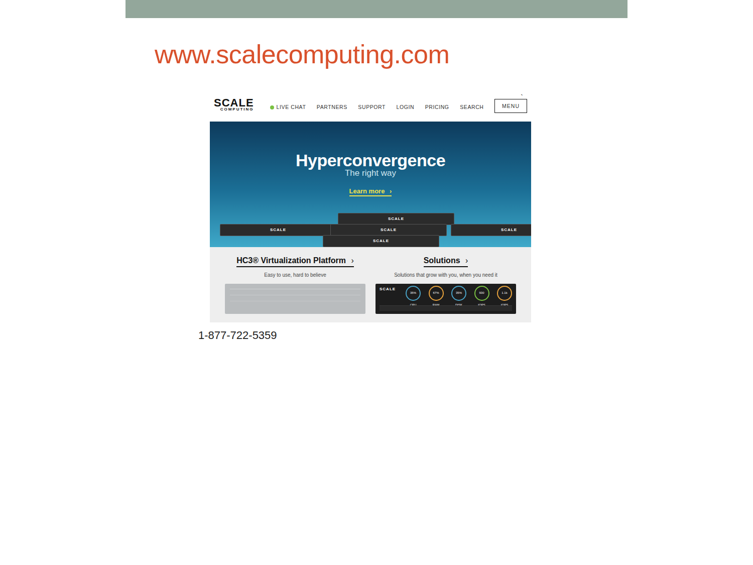www.scalecomputing.com
SCALECOMPUTING
Live Chat Partners Support Login Pricing Search Menu
Hyperconvergence
The right way
Learn more ›
SCALE
SCALE
SCALE
SCALE
SCALE
HC3® Virtualization Platform ›
Easy to use, hard to believe
Solutions ›
Solutions that grow with you, when you need it
SCALE
35%
CPU
67%
RAM
35%
DISK
930
IOPS
1.1k
IOPS
1-877-722-5359